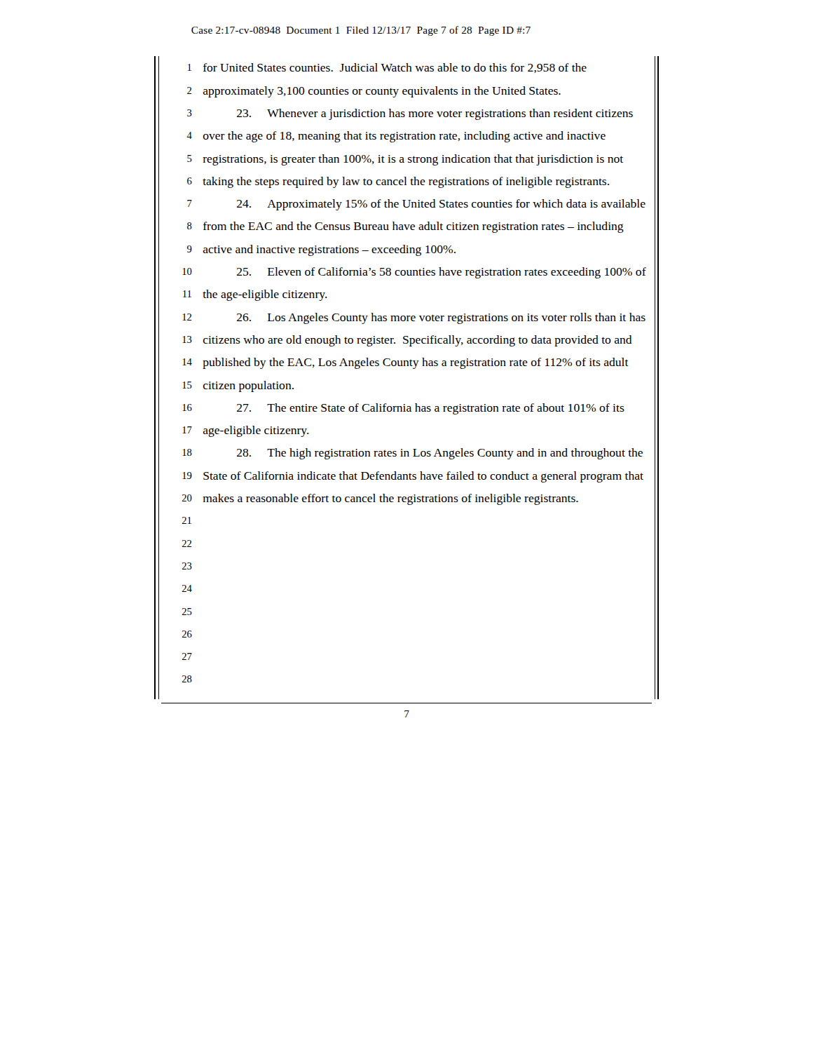Case 2:17-cv-08948 Document 1 Filed 12/13/17 Page 7 of 28 Page ID #:7
1
2
3
4
5
6
7
8
9
10
11
12
13
14
15
16
17
18
19
20
21
22
23
24
25
26
27
28
for United States counties. Judicial Watch was able to do this for 2,958 of the approximately 3,100 counties or county equivalents in the United States.
23. Whenever a jurisdiction has more voter registrations than resident citizens over the age of 18, meaning that its registration rate, including active and inactive registrations, is greater than 100%, it is a strong indication that that jurisdiction is not taking the steps required by law to cancel the registrations of ineligible registrants.
24. Approximately 15% of the United States counties for which data is available from the EAC and the Census Bureau have adult citizen registration rates – including active and inactive registrations – exceeding 100%.
25. Eleven of California’s 58 counties have registration rates exceeding 100% of the age-eligible citizenry.
26. Los Angeles County has more voter registrations on its voter rolls than it has citizens who are old enough to register. Specifically, according to data provided to and published by the EAC, Los Angeles County has a registration rate of 112% of its adult citizen population.
27. The entire State of California has a registration rate of about 101% of its age-eligible citizenry.
28. The high registration rates in Los Angeles County and in and throughout the State of California indicate that Defendants have failed to conduct a general program that makes a reasonable effort to cancel the registrations of ineligible registrants.
7